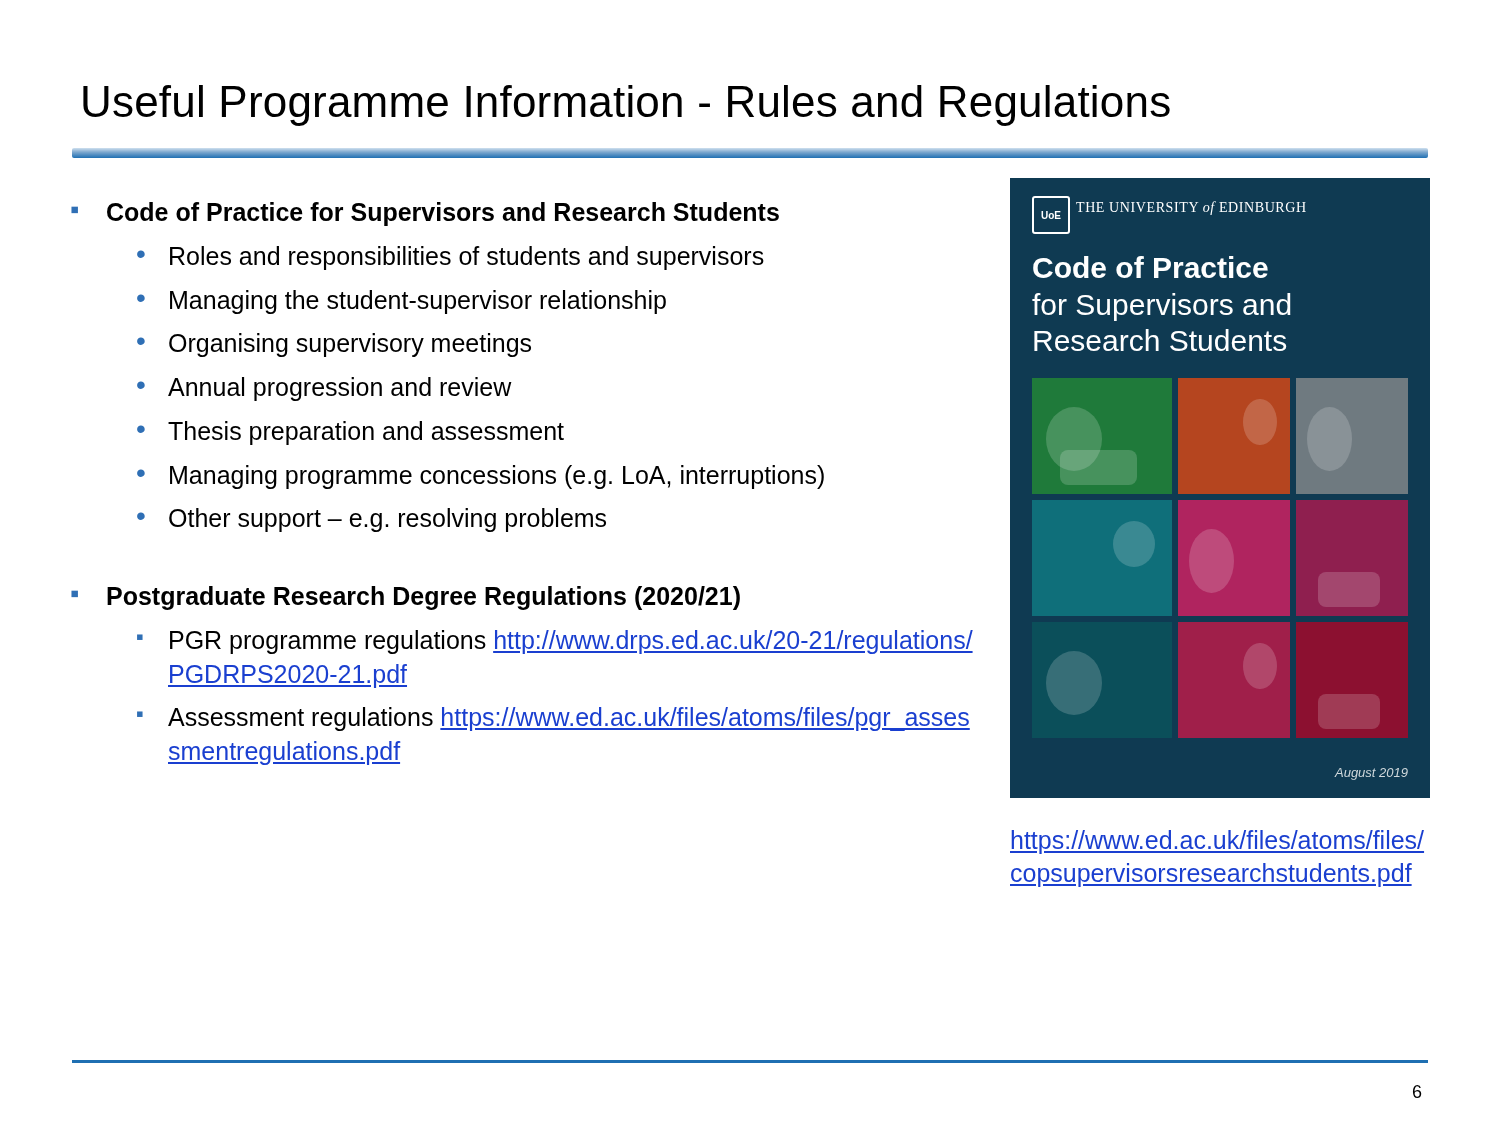Useful Programme Information - Rules and Regulations
Code of Practice for Supervisors and Research Students
Roles and responsibilities of students and supervisors
Managing the student-supervisor relationship
Organising supervisory meetings
Annual progression and review
Thesis preparation and assessment
Managing programme concessions (e.g. LoA, interruptions)
Other support – e.g. resolving problems
Postgraduate Research Degree Regulations (2020/21)
PGR programme regulations http://www.drps.ed.ac.uk/20-21/regulations/PGDRPS2020-21.pdf
Assessment regulations https://www.ed.ac.uk/files/atoms/files/pgr_assessmentregulations.pdf
UoE
THE UNIVERSITY of EDINBURGH
Code of Practice
for Supervisors and
Research Students
August 2019
https://www.ed.ac.uk/files/atoms/files/copsupervisorsresearchstudents.pdf
6